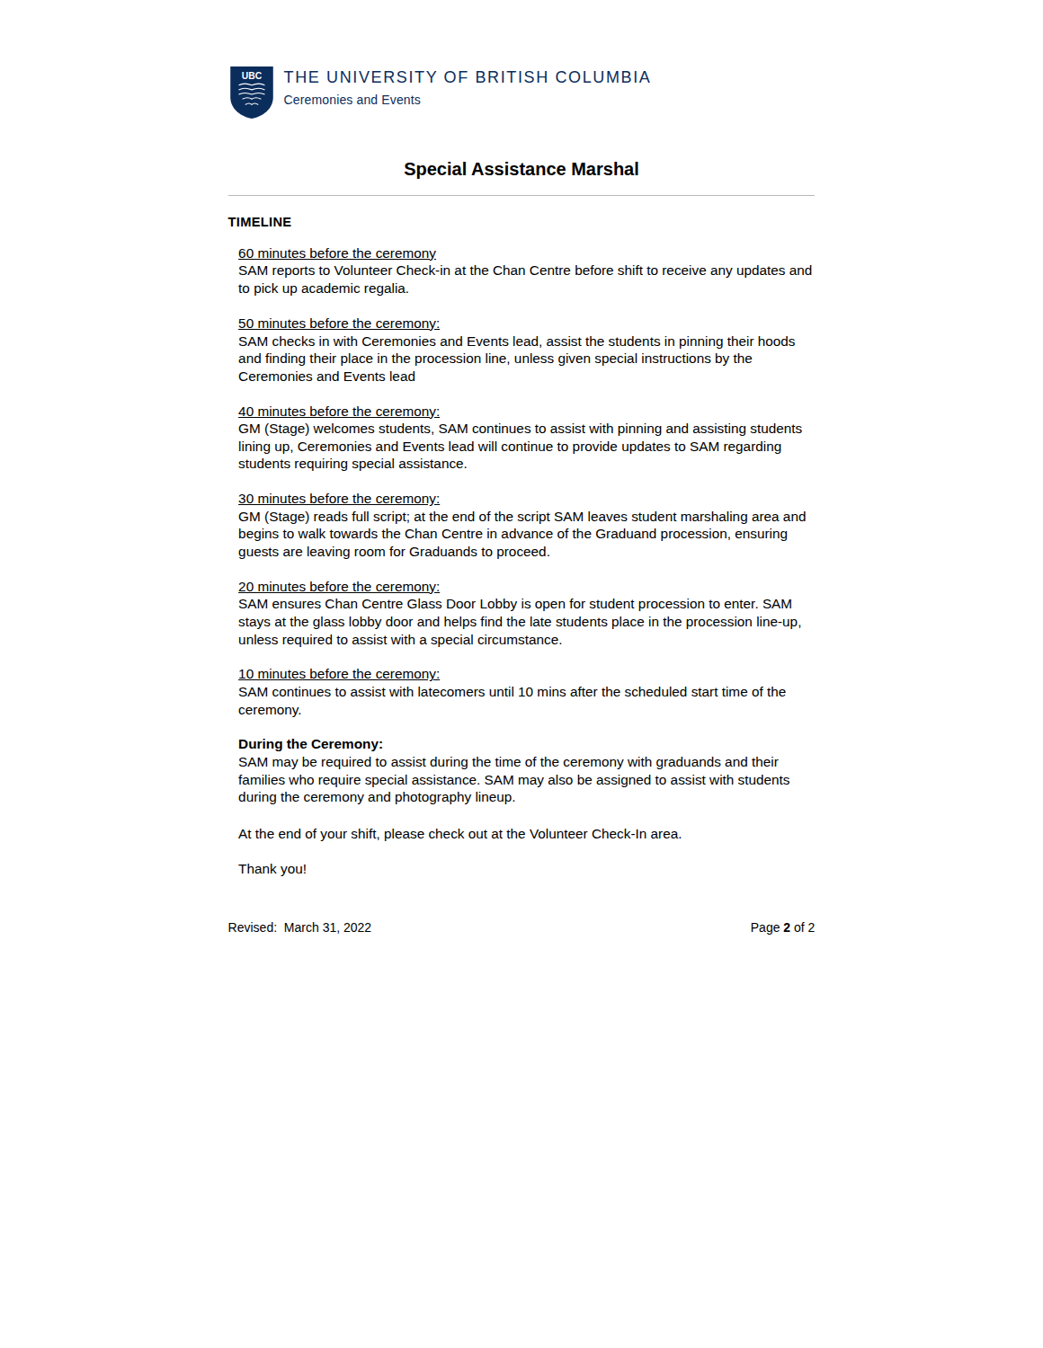UBC
THE UNIVERSITY OF BRITISH COLUMBIA
Ceremonies and Events
Special Assistance Marshal
TIMELINE
60 minutes before the ceremony
SAM reports to Volunteer Check-in at the Chan Centre before shift to receive any updates and to pick up academic regalia.
50 minutes before the ceremony:
SAM checks in with Ceremonies and Events lead, assist the students in pinning their hoods and finding their place in the procession line, unless given special instructions by the Ceremonies and Events lead
40 minutes before the ceremony:
GM (Stage) welcomes students, SAM continues to assist with pinning and assisting students lining up, Ceremonies and Events lead will continue to provide updates to SAM regarding students requiring special assistance.
30 minutes before the ceremony:
GM (Stage) reads full script; at the end of the script SAM leaves student marshaling area and begins to walk towards the Chan Centre in advance of the Graduand procession, ensuring guests are leaving room for Graduands to proceed.
20 minutes before the ceremony:
SAM ensures Chan Centre Glass Door Lobby is open for student procession to enter. SAM stays at the glass lobby door and helps find the late students place in the procession line-up, unless required to assist with a special circumstance.
10 minutes before the ceremony:
SAM continues to assist with latecomers until 10 mins after the scheduled start time of the ceremony.
During the Ceremony:
SAM may be required to assist during the time of the ceremony with graduands and their families who require special assistance. SAM may also be assigned to assist with students during the ceremony and photography lineup.
At the end of your shift, please check out at the Volunteer Check-In area.
Thank you!
Revised: March 31, 2022
Page 2 of 2